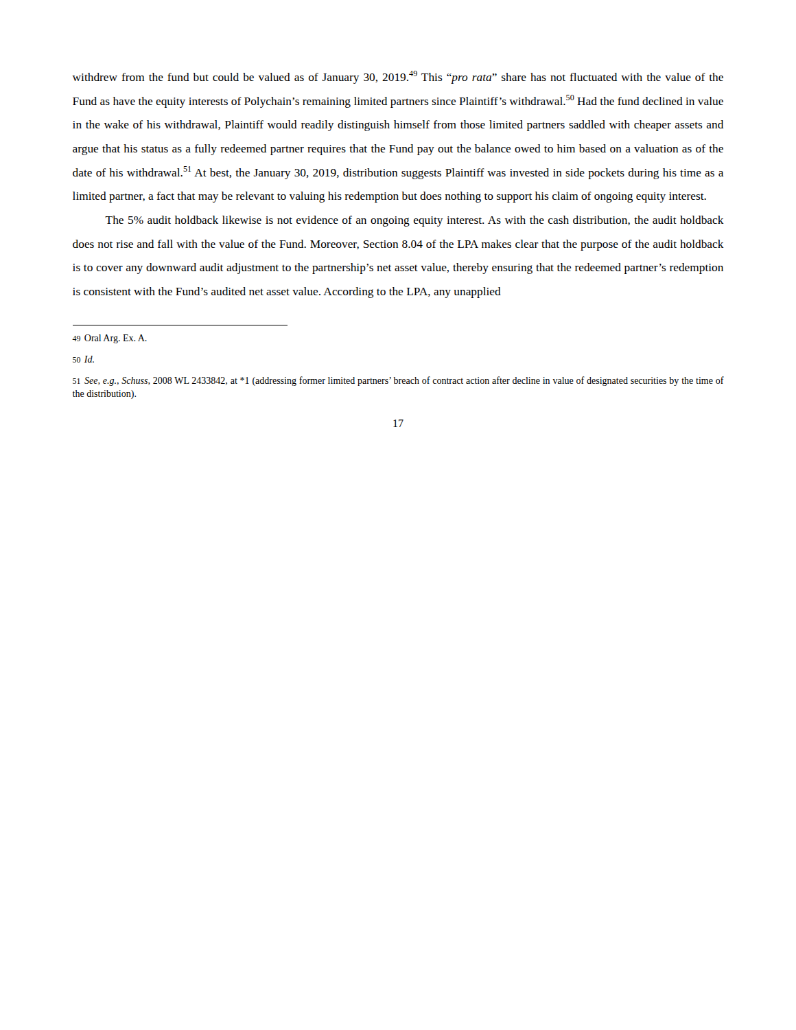withdrew from the fund but could be valued as of January 30, 2019.49 This “pro rata” share has not fluctuated with the value of the Fund as have the equity interests of Polychain’s remaining limited partners since Plaintiff’s withdrawal.50 Had the fund declined in value in the wake of his withdrawal, Plaintiff would readily distinguish himself from those limited partners saddled with cheaper assets and argue that his status as a fully redeemed partner requires that the Fund pay out the balance owed to him based on a valuation as of the date of his withdrawal.51 At best, the January 30, 2019, distribution suggests Plaintiff was invested in side pockets during his time as a limited partner, a fact that may be relevant to valuing his redemption but does nothing to support his claim of ongoing equity interest.
The 5% audit holdback likewise is not evidence of an ongoing equity interest. As with the cash distribution, the audit holdback does not rise and fall with the value of the Fund. Moreover, Section 8.04 of the LPA makes clear that the purpose of the audit holdback is to cover any downward audit adjustment to the partnership’s net asset value, thereby ensuring that the redeemed partner’s redemption is consistent with the Fund’s audited net asset value. According to the LPA, any unapplied
49 Oral Arg. Ex. A.
50 Id.
51 See, e.g., Schuss, 2008 WL 2433842, at *1 (addressing former limited partners’ breach of contract action after decline in value of designated securities by the time of the distribution).
17